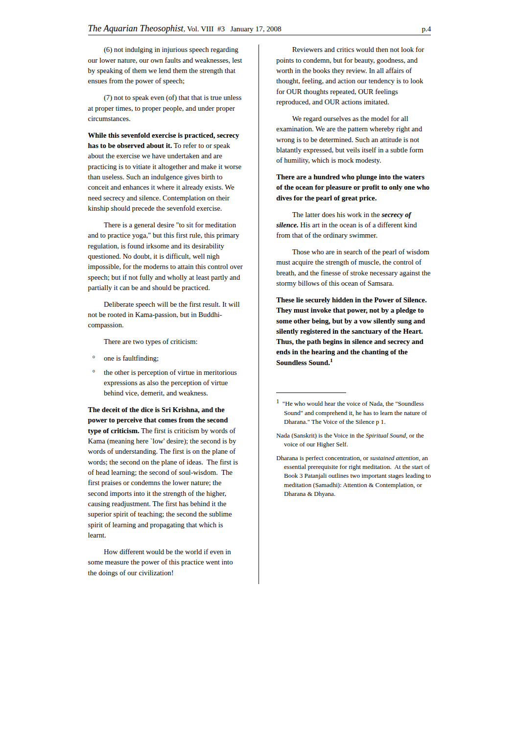The Aquarian Theosophist, Vol. VIII #3 January 17, 2008 p.4
(6) not indulging in injurious speech regarding our lower nature, our own faults and weaknesses, lest by speaking of them we lend them the strength that ensues from the power of speech;
(7) not to speak even (of) that that is true unless at proper times, to proper people, and under proper circumstances.
While this sevenfold exercise is practiced, secrecy has to be observed about it. To refer to or speak about the exercise we have undertaken and are practicing is to vitiate it altogether and make it worse than useless. Such an indulgence gives birth to conceit and enhances it where it already exists. We need secrecy and silence. Contemplation on their kinship should precede the sevenfold exercise.
There is a general desire "to sit for meditation and to practice yoga," but this first rule, this primary regulation, is found irksome and its desirability questioned. No doubt, it is difficult, well nigh impossible, for the moderns to attain this control over speech; but if not fully and wholly at least partly and partially it can be and should be practiced.
Deliberate speech will be the first result. It will not be rooted in Kama-passion, but in Buddhi-compassion.
There are two types of criticism:
one is faultfinding;
the other is perception of virtue in meritorious expressions as also the perception of virtue behind vice, demerit, and weakness.
The deceit of the dice is Sri Krishna, and the power to perceive that comes from the second type of criticism. The first is criticism by words of Kama (meaning here `low' desire); the second is by words of understanding. The first is on the plane of words; the second on the plane of ideas. The first is of head learning; the second of soul-wisdom. The first praises or condemns the lower nature; the second imports into it the strength of the higher, causing readjustment. The first has behind it the superior spirit of teaching; the second the sublime spirit of learning and propagating that which is learnt.
How different would be the world if even in some measure the power of this practice went into the doings of our civilization!
Reviewers and critics would then not look for points to condemn, but for beauty, goodness, and worth in the books they review. In all affairs of thought, feeling, and action our tendency is to look for OUR thoughts repeated, OUR feelings reproduced, and OUR actions imitated.
We regard ourselves as the model for all examination. We are the pattern whereby right and wrong is to be determined. Such an attitude is not blatantly expressed, but veils itself in a subtle form of humility, which is mock modesty.
There are a hundred who plunge into the waters of the ocean for pleasure or profit to only one who dives for the pearl of great price.
The latter does his work in the secrecy of silence. His art in the ocean is of a different kind from that of the ordinary swimmer.
Those who are in search of the pearl of wisdom must acquire the strength of muscle, the control of breath, and the finesse of stroke necessary against the stormy billows of this ocean of Samsara.
These lie securely hidden in the Power of Silence. They must invoke that power, not by a pledge to some other being, but by a vow silently sung and silently registered in the sanctuary of the Heart. Thus, the path begins in silence and secrecy and ends in the hearing and the chanting of the Soundless Sound.1
1 "He who would hear the voice of Nada, the "Soundless Sound" and comprehend it, he has to learn the nature of Dharana." The Voice of the Silence p 1.
Nada (Sanskrit) is the Voice in the Spiritual Sound, or the voice of our Higher Self.
Dharana is perfect concentration, or sustained attention, an essential prerequisite for right meditation. At the start of Book 3 Patanjali outlines two important stages leading to meditation (Samadhi): Attention & Contemplation, or Dharana & Dhyana.